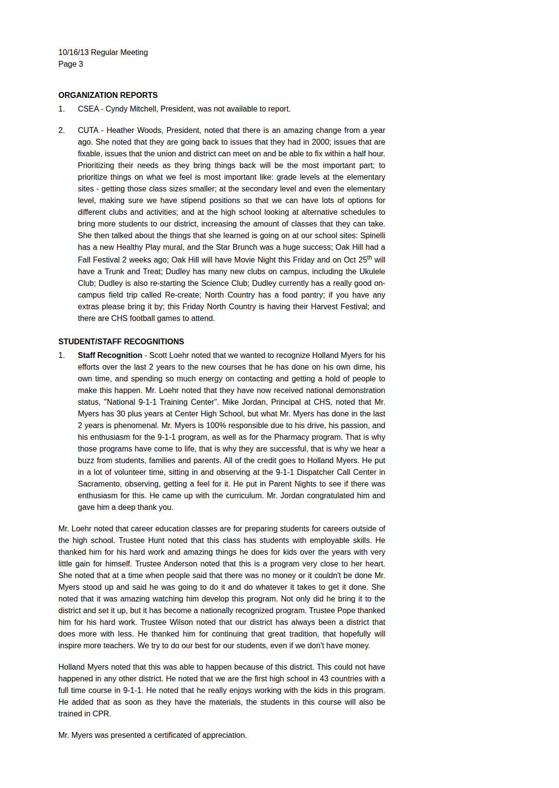10/16/13 Regular Meeting
Page 3
Organization Reports
1.
CSEA - Cyndy Mitchell, President, was not available to report.
2.
CUTA - Heather Woods, President, noted that there is an amazing change from a year ago. She noted that they are going back to issues that they had in 2000; issues that are fixable, issues that the union and district can meet on and be able to fix within a half hour. Prioritizing their needs as they bring things back will be the most important part; to prioritize things on what we feel is most important like: grade levels at the elementary sites - getting those class sizes smaller; at the secondary level and even the elementary level, making sure we have stipend positions so that we can have lots of options for different clubs and activities; and at the high school looking at alternative schedules to bring more students to our district, increasing the amount of classes that they can take. She then talked about the things that she learned is going on at our school sites: Spinelli has a new Healthy Play mural, and the Star Brunch was a huge success; Oak Hill had a Fall Festival 2 weeks ago; Oak Hill will have Movie Night this Friday and on Oct 25th will have a Trunk and Treat; Dudley has many new clubs on campus, including the Ukulele Club; Dudley is also re-starting the Science Club; Dudley currently has a really good on-campus field trip called Re-create; North Country has a food pantry; if you have any extras please bring it by; this Friday North Country is having their Harvest Festival; and there are CHS football games to attend.
Student/Staff Recognitions
1.
Staff Recognition - Scott Loehr noted that we wanted to recognize Holland Myers for his efforts over the last 2 years to the new courses that he has done on his own dime, his own time, and spending so much energy on contacting and getting a hold of people to make this happen. Mr. Loehr noted that they have now received national demonstration status, "National 9-1-1 Training Center". Mike Jordan, Principal at CHS, noted that Mr. Myers has 30 plus years at Center High School, but what Mr. Myers has done in the last 2 years is phenomenal. Mr. Myers is 100% responsible due to his drive, his passion, and his enthusiasm for the 9-1-1 program, as well as for the Pharmacy program. That is why those programs have come to life, that is why they are successful, that is why we hear a buzz from students, families and parents. All of the credit goes to Holland Myers. He put in a lot of volunteer time, sitting in and observing at the 9-1-1 Dispatcher Call Center in Sacramento, observing, getting a feel for it. He put in Parent Nights to see if there was enthusiasm for this. He came up with the curriculum. Mr. Jordan congratulated him and gave him a deep thank you.
Mr. Loehr noted that career education classes are for preparing students for careers outside of the high school. Trustee Hunt noted that this class has students with employable skills. He thanked him for his hard work and amazing things he does for kids over the years with very little gain for himself. Trustee Anderson noted that this is a program very close to her heart. She noted that at a time when people said that there was no money or it couldn't be done Mr. Myers stood up and said he was going to do it and do whatever it takes to get it done. She noted that it was amazing watching him develop this program. Not only did he bring it to the district and set it up, but it has become a nationally recognized program. Trustee Pope thanked him for his hard work. Trustee Wilson noted that our district has always been a district that does more with less. He thanked him for continuing that great tradition, that hopefully will inspire more teachers. We try to do our best for our students, even if we don't have money.
Holland Myers noted that this was able to happen because of this district. This could not have happened in any other district. He noted that we are the first high school in 43 countries with a full time course in 9-1-1. He noted that he really enjoys working with the kids in this program. He added that as soon as they have the materials, the students in this course will also be trained in CPR.
Mr. Myers was presented a certificated of appreciation.